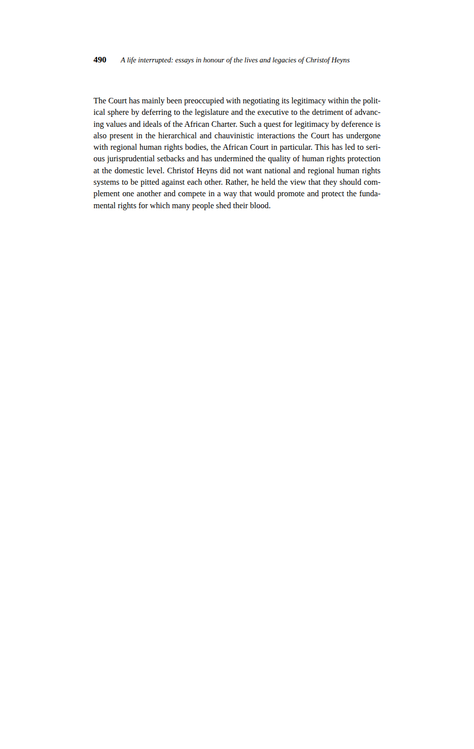490 A life interrupted: essays in honour of the lives and legacies of Christof Heyns
The Court has mainly been preoccupied with negotiating its legitimacy within the political sphere by deferring to the legislature and the executive to the detriment of advancing values and ideals of the African Charter. Such a quest for legitimacy by deference is also present in the hierarchical and chauvinistic interactions the Court has undergone with regional human rights bodies, the African Court in particular. This has led to serious jurisprudential setbacks and has undermined the quality of human rights protection at the domestic level. Christof Heyns did not want national and regional human rights systems to be pitted against each other. Rather, he held the view that they should complement one another and compete in a way that would promote and protect the fundamental rights for which many people shed their blood.